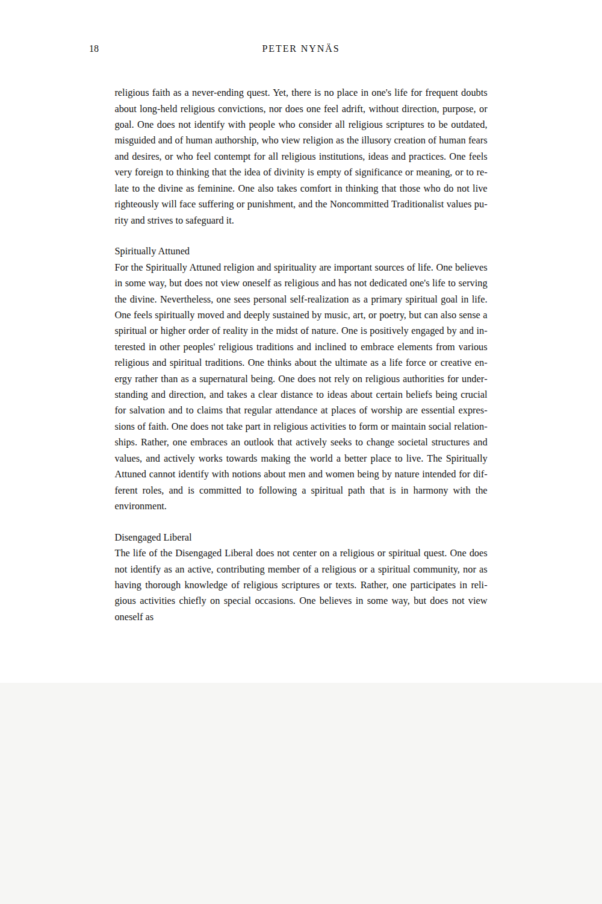18 Peter Nynäs
religious faith as a never-ending quest. Yet, there is no place in one's life for frequent doubts about long-held religious convictions, nor does one feel adrift, without direction, purpose, or goal. One does not identify with people who consider all religious scriptures to be outdated, misguided and of human authorship, who view religion as the illusory creation of human fears and desires, or who feel contempt for all religious institutions, ideas and practices. One feels very foreign to thinking that the idea of divinity is empty of significance or meaning, or to relate to the divine as feminine. One also takes comfort in thinking that those who do not live righteously will face suffering or punishment, and the Noncommitted Traditionalist values purity and strives to safeguard it.
Spiritually Attuned
For the Spiritually Attuned religion and spirituality are important sources of life. One believes in some way, but does not view oneself as religious and has not dedicated one's life to serving the divine. Nevertheless, one sees personal self-realization as a primary spiritual goal in life. One feels spiritually moved and deeply sustained by music, art, or poetry, but can also sense a spiritual or higher order of reality in the midst of nature. One is positively engaged by and interested in other peoples' religious traditions and inclined to embrace elements from various religious and spiritual traditions. One thinks about the ultimate as a life force or creative energy rather than as a supernatural being. One does not rely on religious authorities for understanding and direction, and takes a clear distance to ideas about certain beliefs being crucial for salvation and to claims that regular attendance at places of worship are essential expressions of faith. One does not take part in religious activities to form or maintain social relationships. Rather, one embraces an outlook that actively seeks to change societal structures and values, and actively works towards making the world a better place to live. The Spiritually Attuned cannot identify with notions about men and women being by nature intended for different roles, and is committed to following a spiritual path that is in harmony with the environment.
Disengaged Liberal
The life of the Disengaged Liberal does not center on a religious or spiritual quest. One does not identify as an active, contributing member of a religious or a spiritual community, nor as having thorough knowledge of religious scriptures or texts. Rather, one participates in religious activities chiefly on special occasions. One believes in some way, but does not view oneself as